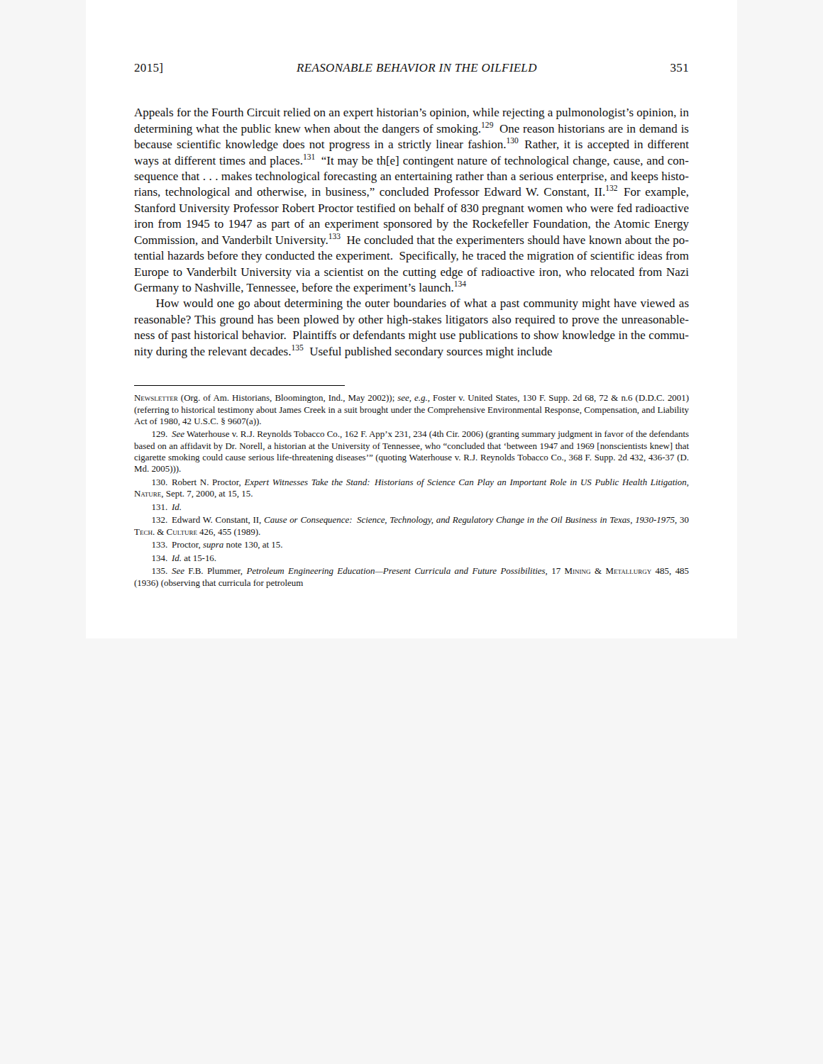2015] REASONABLE BEHAVIOR IN THE OILFIELD 351
Appeals for the Fourth Circuit relied on an expert historian’s opinion, while rejecting a pulmonologist’s opinion, in determining what the public knew when about the dangers of smoking.129 One reason historians are in demand is because scientific knowledge does not progress in a strictly linear fashion.130 Rather, it is accepted in different ways at different times and places.131 “It may be th[e] contingent nature of technological change, cause, and consequence that . . . makes technological forecasting an entertaining rather than a serious enterprise, and keeps historians, technological and otherwise, in business,” concluded Professor Edward W. Constant, II.132 For example, Stanford University Professor Robert Proctor testified on behalf of 830 pregnant women who were fed radioactive iron from 1945 to 1947 as part of an experiment sponsored by the Rockefeller Foundation, the Atomic Energy Commission, and Vanderbilt University.133 He concluded that the experimenters should have known about the potential hazards before they conducted the experiment. Specifically, he traced the migration of scientific ideas from Europe to Vanderbilt University via a scientist on the cutting edge of radioactive iron, who relocated from Nazi Germany to Nashville, Tennessee, before the experiment’s launch.134
How would one go about determining the outer boundaries of what a past community might have viewed as reasonable? This ground has been plowed by other high-stakes litigators also required to prove the unreasonableness of past historical behavior. Plaintiffs or defendants might use publications to show knowledge in the community during the relevant decades.135 Useful published secondary sources might include
Newsletter (Org. of Am. Historians, Bloomington, Ind., May 2002)); see, e.g., Foster v. United States, 130 F. Supp. 2d 68, 72 & n.6 (D.D.C. 2001) (referring to historical testimony about James Creek in a suit brought under the Comprehensive Environmental Response, Compensation, and Liability Act of 1980, 42 U.S.C. § 9607(a)).
129. See Waterhouse v. R.J. Reynolds Tobacco Co., 162 F. App’x 231, 234 (4th Cir. 2006) (granting summary judgment in favor of the defendants based on an affidavit by Dr. Norell, a historian at the University of Tennessee, who “concluded that ‘between 1947 and 1969 [nonscientists knew] that cigarette smoking could cause serious life-threatening diseases’” (quoting Waterhouse v. R.J. Reynolds Tobacco Co., 368 F. Supp. 2d 432, 436-37 (D. Md. 2005))).
130. Robert N. Proctor, Expert Witnesses Take the Stand: Historians of Science Can Play an Important Role in US Public Health Litigation, Nature, Sept. 7, 2000, at 15, 15.
131. Id.
132. Edward W. Constant, II, Cause or Consequence: Science, Technology, and Regulatory Change in the Oil Business in Texas, 1930-1975, 30 Tech. & Culture 426, 455 (1989).
133. Proctor, supra note 130, at 15.
134. Id. at 15-16.
135. See F.B. Plummer, Petroleum Engineering Education—Present Curricula and Future Possibilities, 17 Mining & Metallurgy 485, 485 (1936) (observing that curricula for petroleum